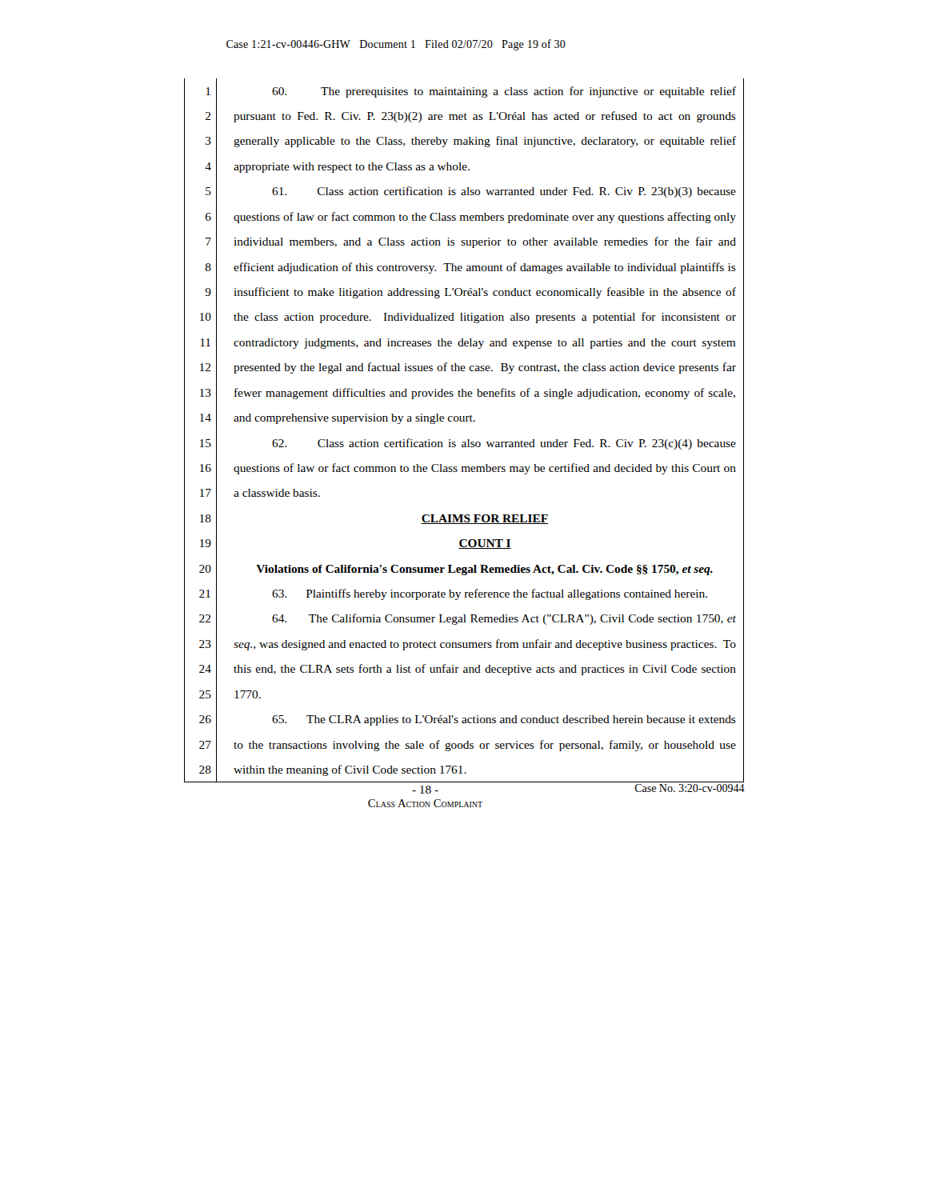Case 1:21-cv-00446-GHW Document 1 Filed 02/07/20 Page 19 of 30
1
2
3
4
5
6
7
8
9
10
11
12
13
14
15
16
17
18
19
20
21
22
23
24
25
26
27
28
60. The prerequisites to maintaining a class action for injunctive or equitable relief pursuant to Fed. R. Civ. P. 23(b)(2) are met as L'Oréal has acted or refused to act on grounds generally applicable to the Class, thereby making final injunctive, declaratory, or equitable relief appropriate with respect to the Class as a whole.
61. Class action certification is also warranted under Fed. R. Civ P. 23(b)(3) because questions of law or fact common to the Class members predominate over any questions affecting only individual members, and a Class action is superior to other available remedies for the fair and efficient adjudication of this controversy. The amount of damages available to individual plaintiffs is insufficient to make litigation addressing L'Oréal's conduct economically feasible in the absence of the class action procedure. Individualized litigation also presents a potential for inconsistent or contradictory judgments, and increases the delay and expense to all parties and the court system presented by the legal and factual issues of the case. By contrast, the class action device presents far fewer management difficulties and provides the benefits of a single adjudication, economy of scale, and comprehensive supervision by a single court.
62. Class action certification is also warranted under Fed. R. Civ P. 23(c)(4) because questions of law or fact common to the Class members may be certified and decided by this Court on a classwide basis.
CLAIMS FOR RELIEF
COUNT I
Violations of California's Consumer Legal Remedies Act, Cal. Civ. Code §§ 1750, et seq.
63. Plaintiffs hereby incorporate by reference the factual allegations contained herein.
64. The California Consumer Legal Remedies Act ("CLRA"), Civil Code section 1750, et seq., was designed and enacted to protect consumers from unfair and deceptive business practices. To this end, the CLRA sets forth a list of unfair and deceptive acts and practices in Civil Code section 1770.
65. The CLRA applies to L'Oréal's actions and conduct described herein because it extends to the transactions involving the sale of goods or services for personal, family, or household use within the meaning of Civil Code section 1761.
- 18 -
Class Action Complaint
Case No. 3:20-cv-00944